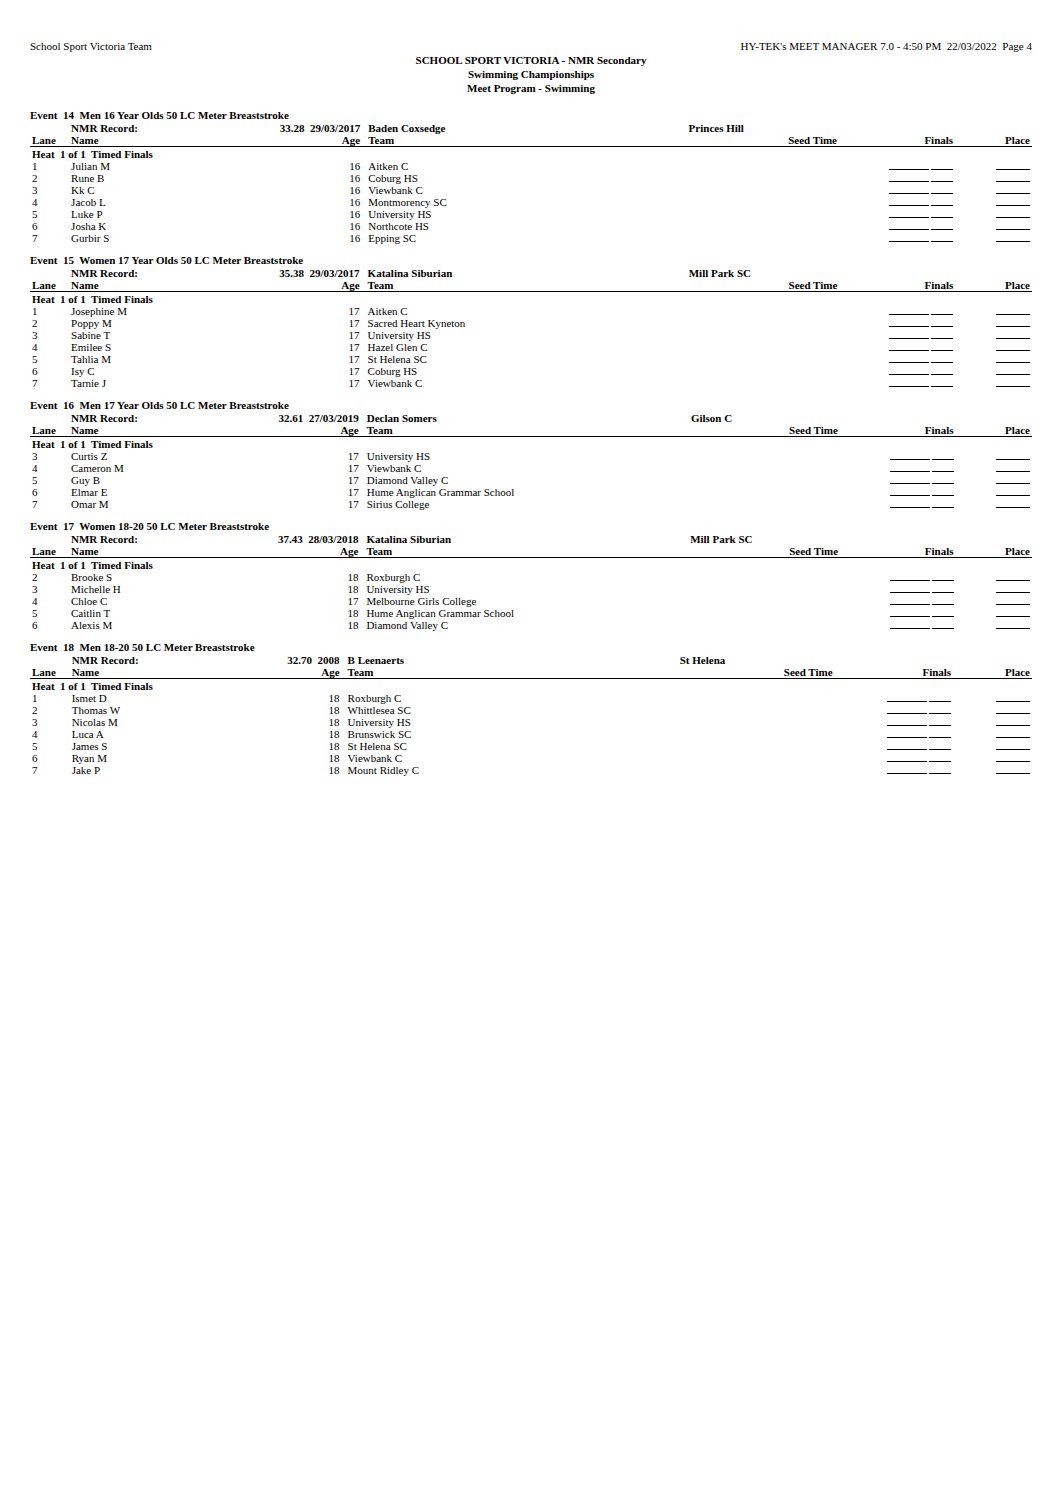School Sport Victoria Team
HY-TEK's MEET MANAGER 7.0 - 4:50 PM 22/03/2022 Page 4
SCHOOL SPORT VICTORIA - NMR Secondary
Swimming Championships
Meet Program - Swimming
Event 14 Men 16 Year Olds 50 LC Meter Breaststroke
| | NMR Record: | 33.28 29/03/2017 | Baden Coxsedge | Princes Hill | | |
| Lane | Name | Age | Team | Seed Time | Finals | Place |
| Heat 1 of 1 Timed Finals |
| 1 | Julian M | 16 | Aitken C | | | |
| 2 | Rune B | 16 | Coburg HS | | | |
| 3 | Kk C | 16 | Viewbank C | | | |
| 4 | Jacob L | 16 | Montmorency SC | | | |
| 5 | Luke P | 16 | University HS | | | |
| 6 | Josha K | 16 | Northcote HS | | | |
| 7 | Gurbir S | 16 | Epping SC | | | |
Event 15 Women 17 Year Olds 50 LC Meter Breaststroke
| | NMR Record: | 35.38 29/03/2017 | Katalina Siburian | Mill Park SC | | |
| Lane | Name | Age | Team | Seed Time | Finals | Place |
| Heat 1 of 1 Timed Finals |
| 1 | Josephine M | 17 | Aitken C | | | |
| 2 | Poppy M | 17 | Sacred Heart Kyneton | | | |
| 3 | Sabine T | 17 | University HS | | | |
| 4 | Emilee S | 17 | Hazel Glen C | | | |
| 5 | Tahlia M | 17 | St Helena SC | | | |
| 6 | Isy C | 17 | Coburg HS | | | |
| 7 | Tarnie J | 17 | Viewbank C | | | |
Event 16 Men 17 Year Olds 50 LC Meter Breaststroke
| | NMR Record: | 32.61 27/03/2019 | Declan Somers | Gilson C | | |
| Lane | Name | Age | Team | Seed Time | Finals | Place |
| Heat 1 of 1 Timed Finals |
| 3 | Curtis Z | 17 | University HS | | | |
| 4 | Cameron M | 17 | Viewbank C | | | |
| 5 | Guy B | 17 | Diamond Valley C | | | |
| 6 | Elmar E | 17 | Hume Anglican Grammar School | | | |
| 7 | Omar M | 17 | Sirius College | | | |
Event 17 Women 18-20 50 LC Meter Breaststroke
| | NMR Record: | 37.43 28/03/2018 | Katalina Siburian | Mill Park SC | | |
| Lane | Name | Age | Team | Seed Time | Finals | Place |
| Heat 1 of 1 Timed Finals |
| 2 | Brooke S | 18 | Roxburgh C | | | |
| 3 | Michelle H | 18 | University HS | | | |
| 4 | Chloe C | 17 | Melbourne Girls College | | | |
| 5 | Caitlin T | 18 | Hume Anglican Grammar School | | | |
| 6 | Alexis M | 18 | Diamond Valley C | | | |
Event 18 Men 18-20 50 LC Meter Breaststroke
| | NMR Record: | 32.70 2008 | B Leenaerts | St Helena | | |
| Lane | Name | Age | Team | Seed Time | Finals | Place |
| Heat 1 of 1 Timed Finals |
| 1 | Ismet D | 18 | Roxburgh C | | | |
| 2 | Thomas W | 18 | Whittlesea SC | | | |
| 3 | Nicolas M | 18 | University HS | | | |
| 4 | Luca A | 18 | Brunswick SC | | | |
| 5 | James S | 18 | St Helena SC | | | |
| 6 | Ryan M | 18 | Viewbank C | | | |
| 7 | Jake P | 18 | Mount Ridley C | | | |